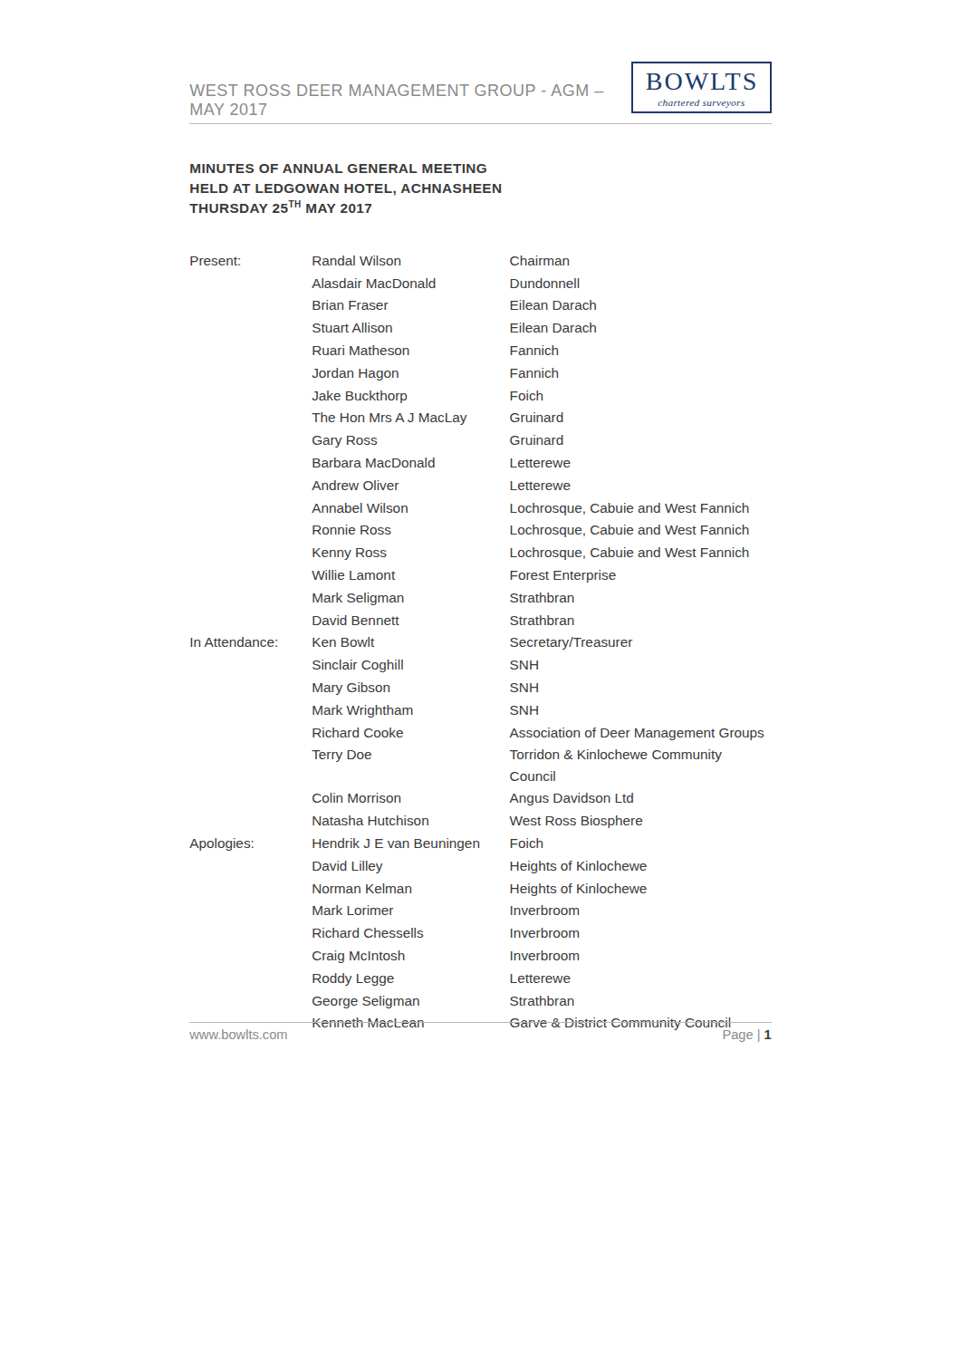West Ross Deer Management Group - AGM – May 2017
BOWLTS
chartered surveyors
Minutes of Annual General Meeting
Held at Ledgowan Hotel, Achnasheen
Thursday 25th May 2017
| Present: | Randal Wilson | Chairman |
| | Alasdair MacDonald | Dundonnell |
| | Brian Fraser | Eilean Darach |
| | Stuart Allison | Eilean Darach |
| | Ruari Matheson | Fannich |
| | Jordan Hagon | Fannich |
| | Jake Buckthorp | Foich |
| | The Hon Mrs A J MacLay | Gruinard |
| | Gary Ross | Gruinard |
| | Barbara MacDonald | Letterewe |
| | Andrew Oliver | Letterewe |
| | Annabel Wilson | Lochrosque, Cabuie and West Fannich |
| | Ronnie Ross | Lochrosque, Cabuie and West Fannich |
| | Kenny Ross | Lochrosque, Cabuie and West Fannich |
| | Willie Lamont | Forest Enterprise |
| | Mark Seligman | Strathbran |
| | David Bennett | Strathbran |
| In Attendance: | Ken Bowlt | Secretary/Treasurer |
| | Sinclair Coghill | SNH |
| | Mary Gibson | SNH |
| | Mark Wrightham | SNH |
| | Richard Cooke | Association of Deer Management Groups |
| | Terry Doe | Torridon & Kinlochewe Community Council |
| | Colin Morrison | Angus Davidson Ltd |
| | Natasha Hutchison | West Ross Biosphere |
| Apologies: | Hendrik J E van Beuningen | Foich |
| | David Lilley | Heights of Kinlochewe |
| | Norman Kelman | Heights of Kinlochewe |
| | Mark Lorimer | Inverbroom |
| | Richard Chessells | Inverbroom |
| | Craig McIntosh | Inverbroom |
| | Roddy Legge | Letterewe |
| | George Seligman | Strathbran |
| | Kenneth MacLean | Garve & District Community Council |
www.bowlts.com Page | 1